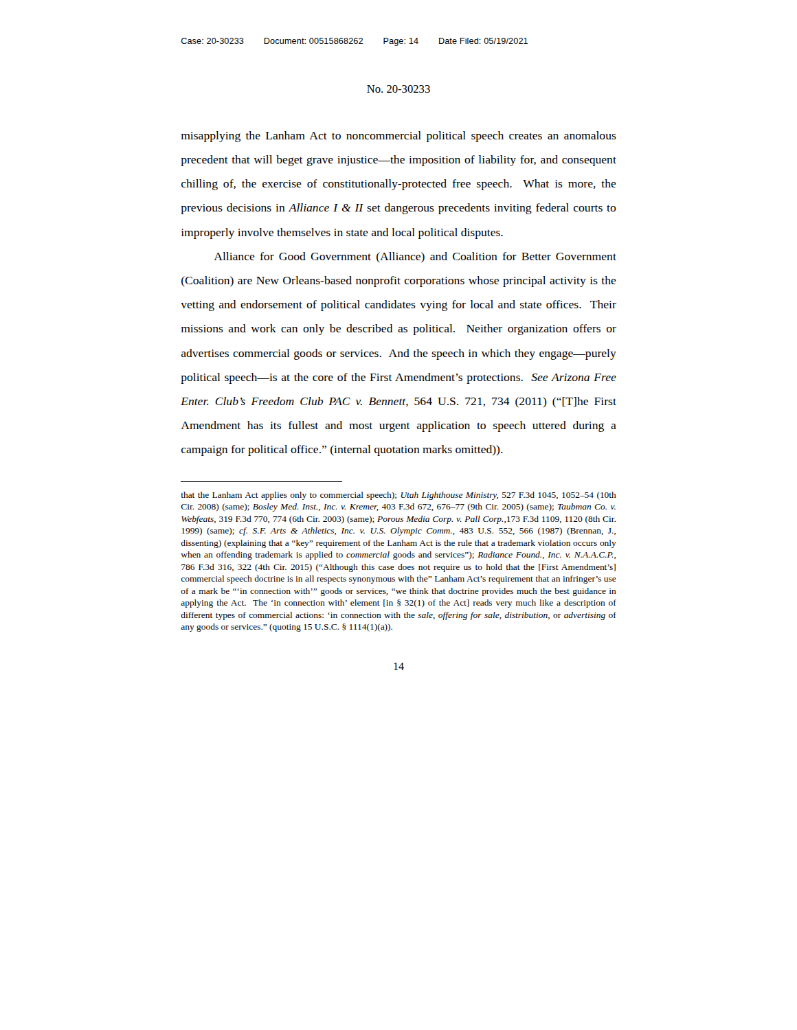Case: 20-30233 Document: 00515868262 Page: 14 Date Filed: 05/19/2021
No. 20-30233
misapplying the Lanham Act to noncommercial political speech creates an anomalous precedent that will beget grave injustice—the imposition of liability for, and consequent chilling of, the exercise of constitutionally-protected free speech. What is more, the previous decisions in Alliance I & II set dangerous precedents inviting federal courts to improperly involve themselves in state and local political disputes.
Alliance for Good Government (Alliance) and Coalition for Better Government (Coalition) are New Orleans-based nonprofit corporations whose principal activity is the vetting and endorsement of political candidates vying for local and state offices. Their missions and work can only be described as political. Neither organization offers or advertises commercial goods or services. And the speech in which they engage—purely political speech—is at the core of the First Amendment’s protections. See Arizona Free Enter. Club’s Freedom Club PAC v. Bennett, 564 U.S. 721, 734 (2011) (“[T]he First Amendment has its fullest and most urgent application to speech uttered during a campaign for political office.” (internal quotation marks omitted)).
that the Lanham Act applies only to commercial speech); Utah Lighthouse Ministry, 527 F.3d 1045, 1052–54 (10th Cir. 2008) (same); Bosley Med. Inst., Inc. v. Kremer, 403 F.3d 672, 676–77 (9th Cir. 2005) (same); Taubman Co. v. Webfeats, 319 F.3d 770, 774 (6th Cir. 2003) (same); Porous Media Corp. v. Pall Corp., 173 F.3d 1109, 1120 (8th Cir. 1999) (same); cf. S.F. Arts & Athletics, Inc. v. U.S. Olympic Comm., 483 U.S. 552, 566 (1987) (Brennan, J., dissenting) (explaining that a “key” requirement of the Lanham Act is the rule that a trademark violation occurs only when an offending trademark is applied to commercial goods and services”); Radiance Found., Inc. v. N.A.A.C.P., 786 F.3d 316, 322 (4th Cir. 2015) (“Although this case does not require us to hold that the [First Amendment’s] commercial speech doctrine is in all respects synonymous with the” Lanham Act’s requirement that an infringer’s use of a mark be “‘in connection with’” goods or services, “we think that doctrine provides much the best guidance in applying the Act. The ‘in connection with’ element [in § 32(1) of the Act] reads very much like a description of different types of commercial actions: ‘in connection with the sale, offering for sale, distribution, or advertising of any goods or services.” (quoting 15 U.S.C. § 1114(1)(a)).
14